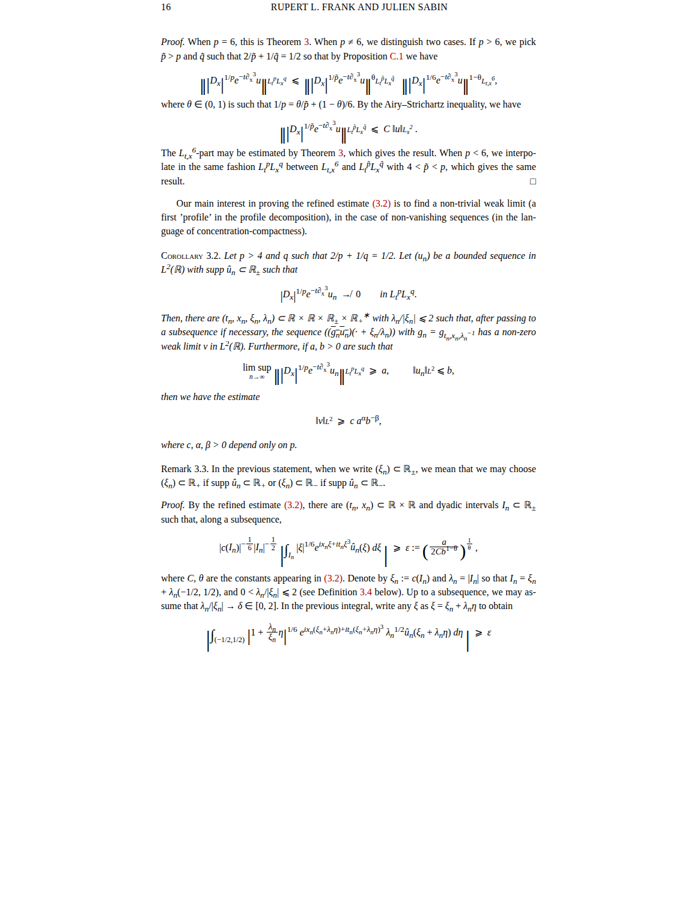16 RUPERT L. FRANK AND JULIEN SABIN
Proof. When p = 6, this is Theorem 3. When p ≠ 6, we distinguish two cases. If p > 6, we pick p̃ > p and q̃ such that 2/p̃ + 1/q̃ = 1/2 so that by Proposition C.1 we have
‖|Dx|1/pe−t∂x3u‖LtpLxq ⩽ ‖|Dx|1/p̃e−t∂x3u‖θLtp̃Lxq̃ ‖|Dx|1/6e−t∂x3u‖1−θLt,x6,
where θ ∈ (0, 1) is such that 1/p = θ/p̃ + (1 − θ)/6. By the Airy–Strichartz inequality, we have
‖|Dx|1/p̃e−t∂x3u‖Ltp̃Lxq̃ ⩽ C ‖u‖Lx2 .
The Lt,x6-part may be estimated by Theorem 3, which gives the result. When p < 6, we interpolate in the same fashion LtpLxq between Lt,x6 and Ltp̃Lxq̃ with 4 < p̃ < p, which gives the same result. □
Our main interest in proving the refined estimate (3.2) is to find a non-trivial weak limit (a first ’profile’ in the profile decomposition), in the case of non-vanishing sequences (in the language of concentration-compactness).
Corollary 3.2. Let p > 4 and q such that 2/p + 1/q = 1/2. Let (un) be a bounded sequence in L2(ℝ) with supp ûn ⊂ ℝ± such that
|Dx|1/pe−t∂x3un ↛ 0 in LtpLxq.
Then, there are (tn, xn, ξn, λn) ⊂ ℝ × ℝ × ℝ± × ℝ+∗ with λn/|ξn| ⩽ 2 such that, after passing to a subsequence if necessary, the sequence ((gnun)(· + ξn/λn)) with gn = gtn,xn,λn−1 has a non-zero weak limit v in L2(ℝ). Furthermore, if a, b > 0 are such that
lim sup n→∞ ‖|Dx|1/pe−t∂x3un‖LtpLxq ⩾ a, ‖un‖L2 ⩽ b,
then we have the estimate
‖v‖L2 ⩾ c aαb−β,
where c, α, β > 0 depend only on p.
Remark 3.3. In the previous statement, when we write (ξn) ⊂ ℝ±, we mean that we may choose (ξn) ⊂ ℝ+ if supp ûn ⊂ ℝ+ or (ξn) ⊂ ℝ− if supp ûn ⊂ ℝ−.
Proof. By the refined estimate (3.2), there are (tn, xn) ⊂ ℝ × ℝ and dyadic intervals In ⊂ ℝ± such that, along a subsequence,
|c(In)|−16|In|−12 |∫In |ξ|1/6eixnξ+itnξ3ûn(ξ) dξ | ⩾ ε := (a 2Cb1−θ)1 θ ,
where C, θ are the constants appearing in (3.2). Denote by ξn := c(In) and λn = |In| so that In = ξn + λn(−1/2, 1/2), and 0 < λn/|ξn| ⩽ 2 (see Definition 3.4 below). Up to a subsequence, we may assume that λn/|ξn| → δ ∈ [0, 2]. In the previous integral, write any ξ as ξ = ξn + λnη to obtain
|∫(−1/2,1/2) |1 + λn ξn η|1/6 eixn(ξn+λnη)+itn(ξn+λnη)3 λn1/2ûn(ξn + λnη) dη | ⩾ ε